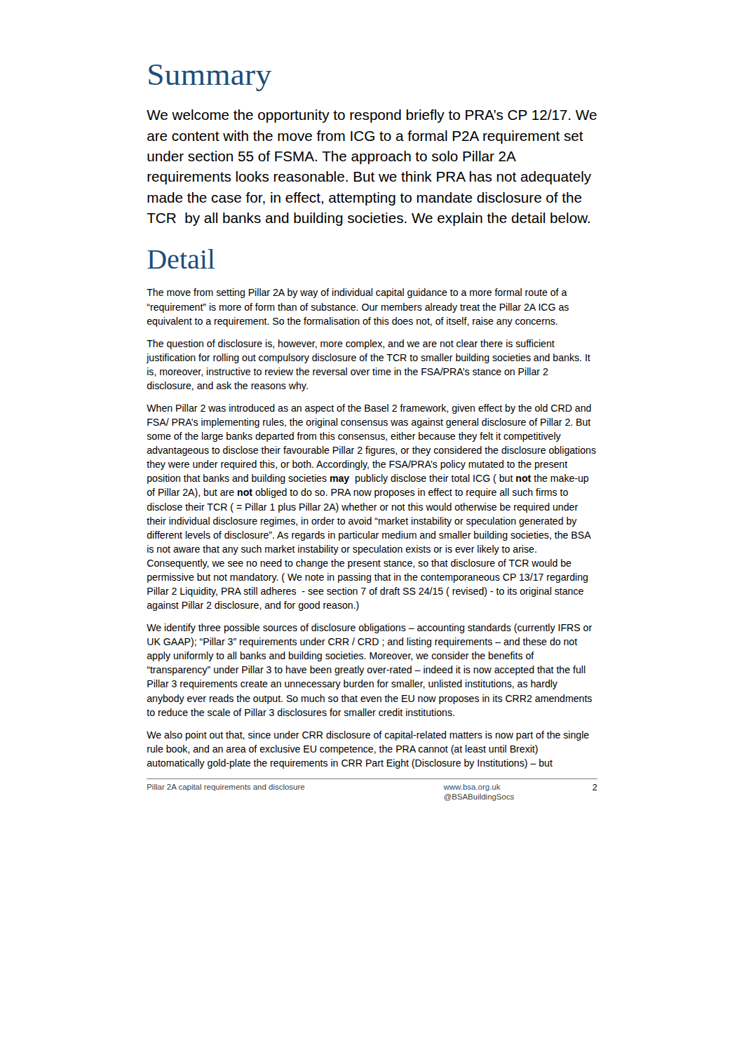Summary
We welcome the opportunity to respond briefly to PRA’s CP 12/17. We are content with the move from ICG to a formal P2A requirement set under section 55 of FSMA. The approach to solo Pillar 2A requirements looks reasonable. But we think PRA has not adequately made the case for, in effect, attempting to mandate disclosure of the TCR by all banks and building societies. We explain the detail below.
Detail
The move from setting Pillar 2A by way of individual capital guidance to a more formal route of a “requirement” is more of form than of substance. Our members already treat the Pillar 2A ICG as equivalent to a requirement. So the formalisation of this does not, of itself, raise any concerns.
The question of disclosure is, however, more complex, and we are not clear there is sufficient justification for rolling out compulsory disclosure of the TCR to smaller building societies and banks. It is, moreover, instructive to review the reversal over time in the FSA/PRA’s stance on Pillar 2 disclosure, and ask the reasons why.
When Pillar 2 was introduced as an aspect of the Basel 2 framework, given effect by the old CRD and FSA/ PRA’s implementing rules, the original consensus was against general disclosure of Pillar 2. But some of the large banks departed from this consensus, either because they felt it competitively advantageous to disclose their favourable Pillar 2 figures, or they considered the disclosure obligations they were under required this, or both. Accordingly, the FSA/PRA’s policy mutated to the present position that banks and building societies may publicly disclose their total ICG ( but not the make-up of Pillar 2A), but are not obliged to do so. PRA now proposes in effect to require all such firms to disclose their TCR ( = Pillar 1 plus Pillar 2A) whether or not this would otherwise be required under their individual disclosure regimes, in order to avoid “market instability or speculation generated by different levels of disclosure”. As regards in particular medium and smaller building societies, the BSA is not aware that any such market instability or speculation exists or is ever likely to arise. Consequently, we see no need to change the present stance, so that disclosure of TCR would be permissive but not mandatory. ( We note in passing that in the contemporaneous CP 13/17 regarding Pillar 2 Liquidity, PRA still adheres - see section 7 of draft SS 24/15 ( revised) - to its original stance against Pillar 2 disclosure, and for good reason.)
We identify three possible sources of disclosure obligations – accounting standards (currently IFRS or UK GAAP); “Pillar 3” requirements under CRR / CRD ; and listing requirements – and these do not apply uniformly to all banks and building societies. Moreover, we consider the benefits of “transparency” under Pillar 3 to have been greatly over-rated – indeed it is now accepted that the full Pillar 3 requirements create an unnecessary burden for smaller, unlisted institutions, as hardly anybody ever reads the output. So much so that even the EU now proposes in its CRR2 amendments to reduce the scale of Pillar 3 disclosures for smaller credit institutions.
We also point out that, since under CRR disclosure of capital-related matters is now part of the single rule book, and an area of exclusive EU competence, the PRA cannot (at least until Brexit) automatically gold-plate the requirements in CRR Part Eight (Disclosure by Institutions) – but
Pillar 2A capital requirements and disclosure
www.bsa.org.uk @BSABuildingSocs
2